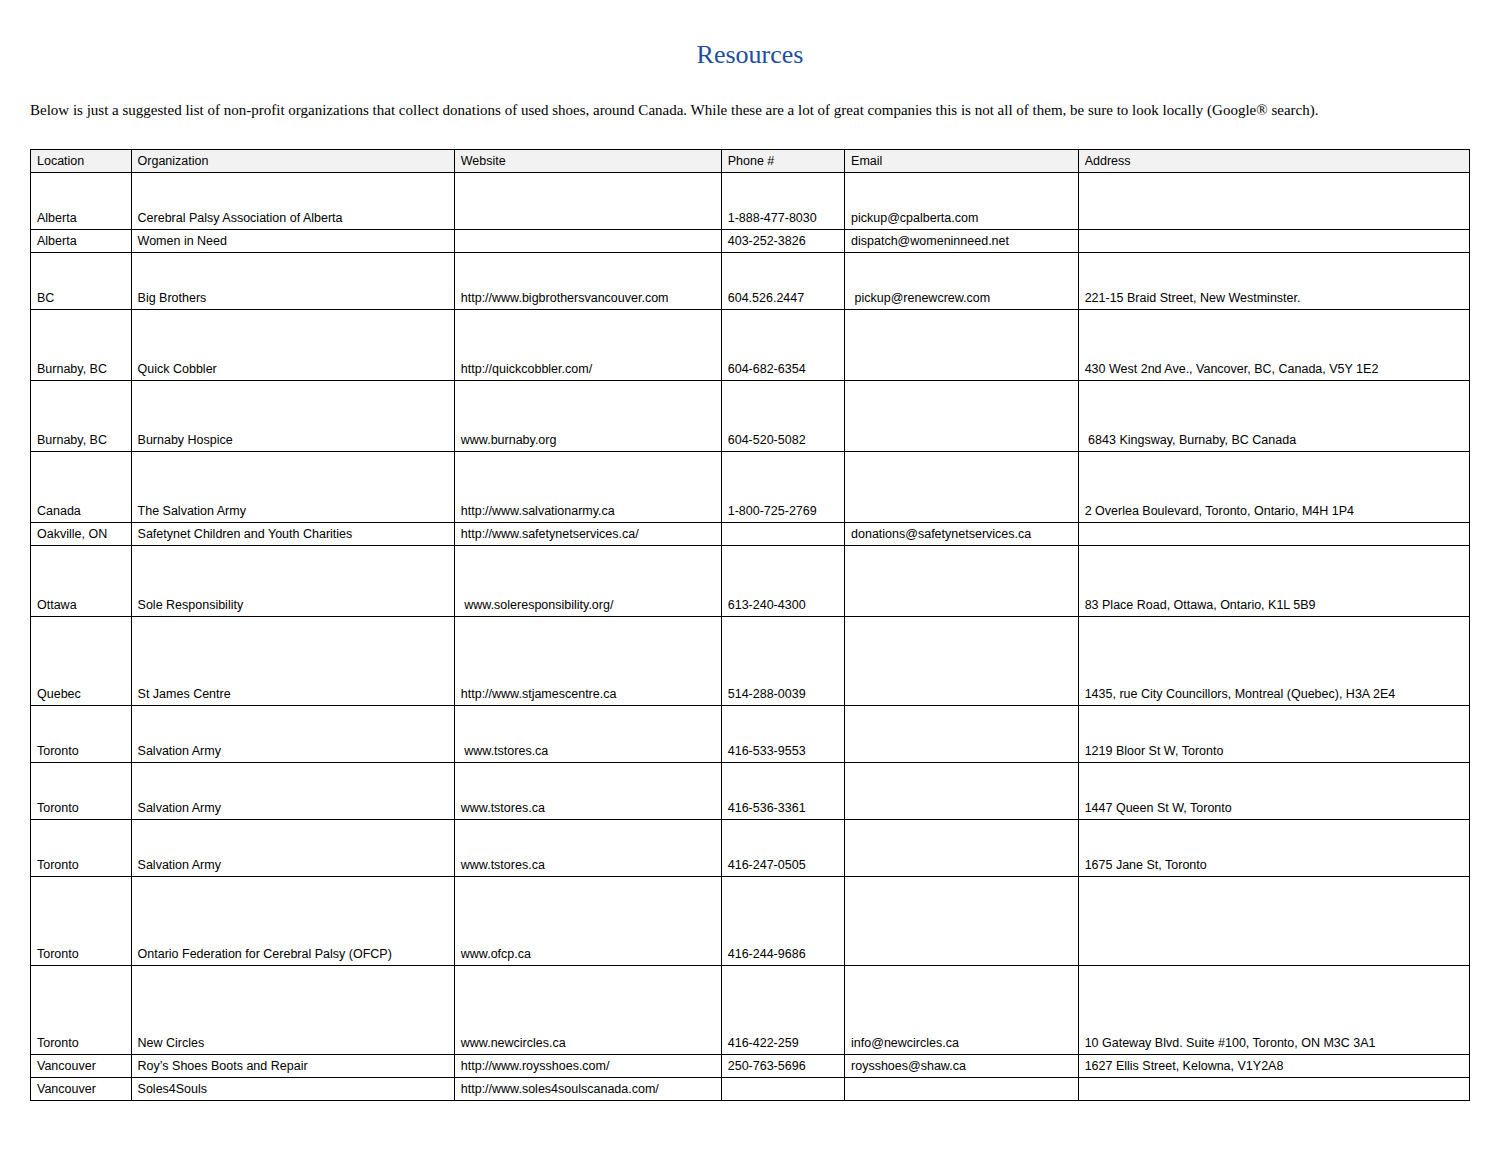Resources
Below is just a suggested list of non-profit organizations that collect donations of used shoes, around Canada. While these are a lot of great companies this is not all of them, be sure to look locally (Google® search).
| Location | Organization | Website | Phone # | Email | Address |
| --- | --- | --- | --- | --- | --- |
| Alberta | Cerebral Palsy Association of Alberta | | 1-888-477-8030 | pickup@cpalberta.com | |
| Alberta | Women in Need | | 403-252-3826 | dispatch@womeninneed.net | |
| BC | Big Brothers | http://www.bigbrothersvancouver.com | 604.526.2447 | pickup@renewcrew.com | 221-15 Braid Street, New Westminster. |
| Burnaby, BC | Quick Cobbler | http://quickcobbler.com/ | 604-682-6354 | | 430 West 2nd Ave., Vancover, BC, Canada, V5Y 1E2 |
| Burnaby, BC | Burnaby Hospice | www.burnaby.org | 604-520-5082 | | 6843 Kingsway, Burnaby, BC Canada |
| Canada | The Salvation Army | http://www.salvationarmy.ca | 1-800-725-2769 | | 2 Overlea Boulevard, Toronto, Ontario, M4H 1P4 |
| Oakville, ON | Safetynet Children and Youth Charities | http://www.safetynetservices.ca/ | | donations@safetynetservices.ca | |
| Ottawa | Sole Responsibility | www.soleresponsibility.org/ | 613-240-4300 | | 83 Place Road, Ottawa, Ontario, K1L 5B9 |
| Quebec | St James Centre | http://www.stjamescentre.ca | 514-288-0039 | | 1435, rue City Councillors, Montreal (Quebec), H3A 2E4 |
| Toronto | Salvation Army | www.tstores.ca | 416-533-9553 | | 1219 Bloor St W, Toronto |
| Toronto | Salvation Army | www.tstores.ca | 416-536-3361 | | 1447 Queen St W, Toronto |
| Toronto | Salvation Army | www.tstores.ca | 416-247-0505 | | 1675 Jane St, Toronto |
| Toronto | Ontario Federation for Cerebral Palsy (OFCP) | www.ofcp.ca | 416-244-9686 | | |
| Toronto | New Circles | www.newcircles.ca | 416-422-259 | info@newcircles.ca | 10 Gateway Blvd. Suite #100, Toronto, ON M3C 3A1 |
| Vancouver | Roy’s Shoes Boots and Repair | http://www.roysshoes.com/ | 250-763-5696 | roysshoes@shaw.ca | 1627 Ellis Street, Kelowna, V1Y2A8 |
| Vancouver | Soles4Souls | http://www.soles4soulscanada.com/ | | | |